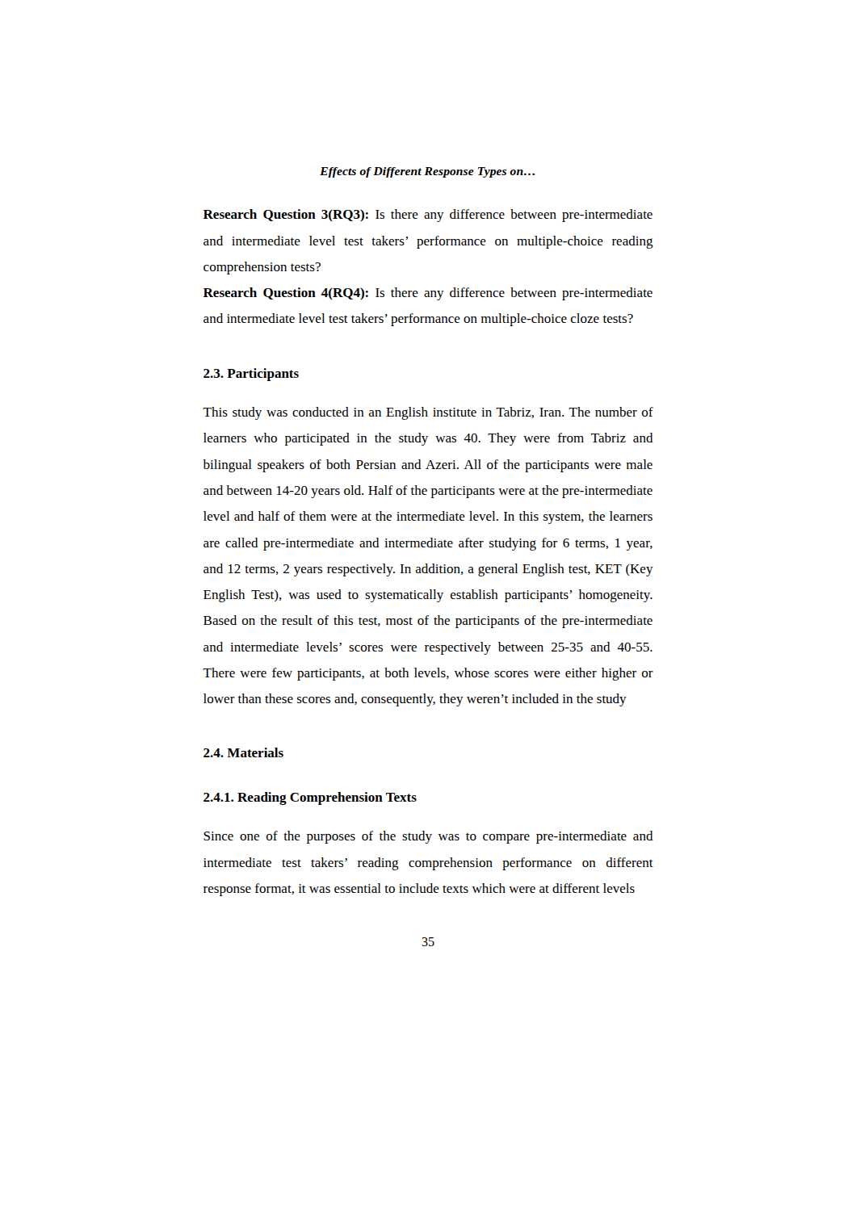Effects of Different Response Types on…
Research Question 3(RQ3): Is there any difference between pre-intermediate and intermediate level test takers’ performance on multiple-choice reading comprehension tests?
Research Question 4(RQ4): Is there any difference between pre-intermediate and intermediate level test takers’ performance on multiple-choice cloze tests?
2.3. Participants
This study was conducted in an English institute in Tabriz, Iran. The number of learners who participated in the study was 40. They were from Tabriz and bilingual speakers of both Persian and Azeri. All of the participants were male and between 14-20 years old. Half of the participants were at the pre-intermediate level and half of them were at the intermediate level. In this system, the learners are called pre-intermediate and intermediate after studying for 6 terms, 1 year, and 12 terms, 2 years respectively. In addition, a general English test, KET (Key English Test), was used to systematically establish participants’ homogeneity. Based on the result of this test, most of the participants of the pre-intermediate and intermediate levels’ scores were respectively between 25-35 and 40-55. There were few participants, at both levels, whose scores were either higher or lower than these scores and, consequently, they weren’t included in the study
2.4. Materials
2.4.1. Reading Comprehension Texts
Since one of the purposes of the study was to compare pre-intermediate and intermediate test takers’ reading comprehension performance on different response format, it was essential to include texts which were at different levels
35